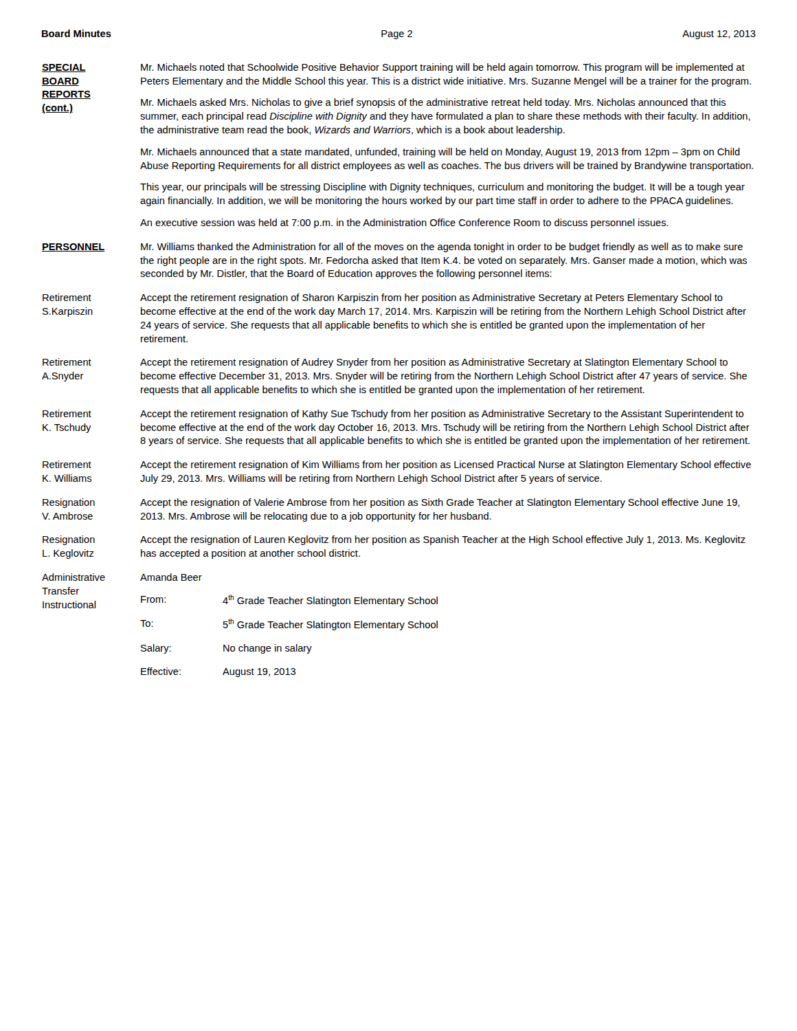Board Minutes
Page 2
August 12, 2013
| SPECIAL BOARD REPORTS (cont.) | Mr. Michaels noted that Schoolwide Positive Behavior Support training will be held again tomorrow. This program will be implemented at Peters Elementary and the Middle School this year. This is a district wide initiative. Mrs. Suzanne Mengel will be a trainer for the program. Mr. Michaels asked Mrs. Nicholas to give a brief synopsis of the administrative retreat held today. Mrs. Nicholas announced that this summer, each principal read Discipline with Dignity and they have formulated a plan to share these methods with their faculty. In addition, the administrative team read the book, Wizards and Warriors , which is a book about leadership. Mr. Michaels announced that a state mandated, unfunded, training will be held on Monday, August 19, 2013 from 12pm – 3pm on Child Abuse Reporting Requirements for all district employees as well as coaches. The bus drivers will be trained by Brandywine transportation. This year, our principals will be stressing Discipline with Dignity techniques, curriculum and monitoring the budget. It will be a tough year again financially. In addition, we will be monitoring the hours worked by our part time staff in order to adhere to the PPACA guidelines. An executive session was held at 7:00 p.m. in the Administration Office Conference Room to discuss personnel issues. |
| PERSONNEL | Mr. Williams thanked the Administration for all of the moves on the agenda tonight in order to be budget friendly as well as to make sure the right people are in the right spots. Mr. Fedorcha asked that Item K.4. be voted on separately. Mrs. Ganser made a motion, which was seconded by Mr. Distler, that the Board of Education approves the following personnel items: |
| Retirement S.Karpiszin | Accept the retirement resignation of Sharon Karpiszin from her position as Administrative Secretary at Peters Elementary School to become effective at the end of the work day March 17, 2014. Mrs. Karpiszin will be retiring from the Northern Lehigh School District after 24 years of service. She requests that all applicable benefits to which she is entitled be granted upon the implementation of her retirement. |
| Retirement A.Snyder | Accept the retirement resignation of Audrey Snyder from her position as Administrative Secretary at Slatington Elementary School to become effective December 31, 2013. Mrs. Snyder will be retiring from the Northern Lehigh School District after 47 years of service. She requests that all applicable benefits to which she is entitled be granted upon the implementation of her retirement. |
| Retirement K. Tschudy | Accept the retirement resignation of Kathy Sue Tschudy from her position as Administrative Secretary to the Assistant Superintendent to become effective at the end of the work day October 16, 2013. Mrs. Tschudy will be retiring from the Northern Lehigh School District after 8 years of service. She requests that all applicable benefits to which she is entitled be granted upon the implementation of her retirement. |
| Retirement K. Williams | Accept the retirement resignation of Kim Williams from her position as Licensed Practical Nurse at Slatington Elementary School effective July 29, 2013. Mrs. Williams will be retiring from Northern Lehigh School District after 5 years of service. |
| Resignation V. Ambrose | Accept the resignation of Valerie Ambrose from her position as Sixth Grade Teacher at Slatington Elementary School effective June 19, 2013. Mrs. Ambrose will be relocating due to a job opportunity for her husband. |
| Resignation L. Keglovitz | Accept the resignation of Lauren Keglovitz from her position as Spanish Teacher at the High School effective July 1, 2013. Ms. Keglovitz has accepted a position at another school district. |
| Administrative Transfer Instructional | Amanda Beer / From: / 4 th Grade Teacher Slatington Elementary School / / To: / 5 th Grade Teacher Slatington Elementary School / / Salary: / No change in salary / / Effective: / August 19, 2013 / |